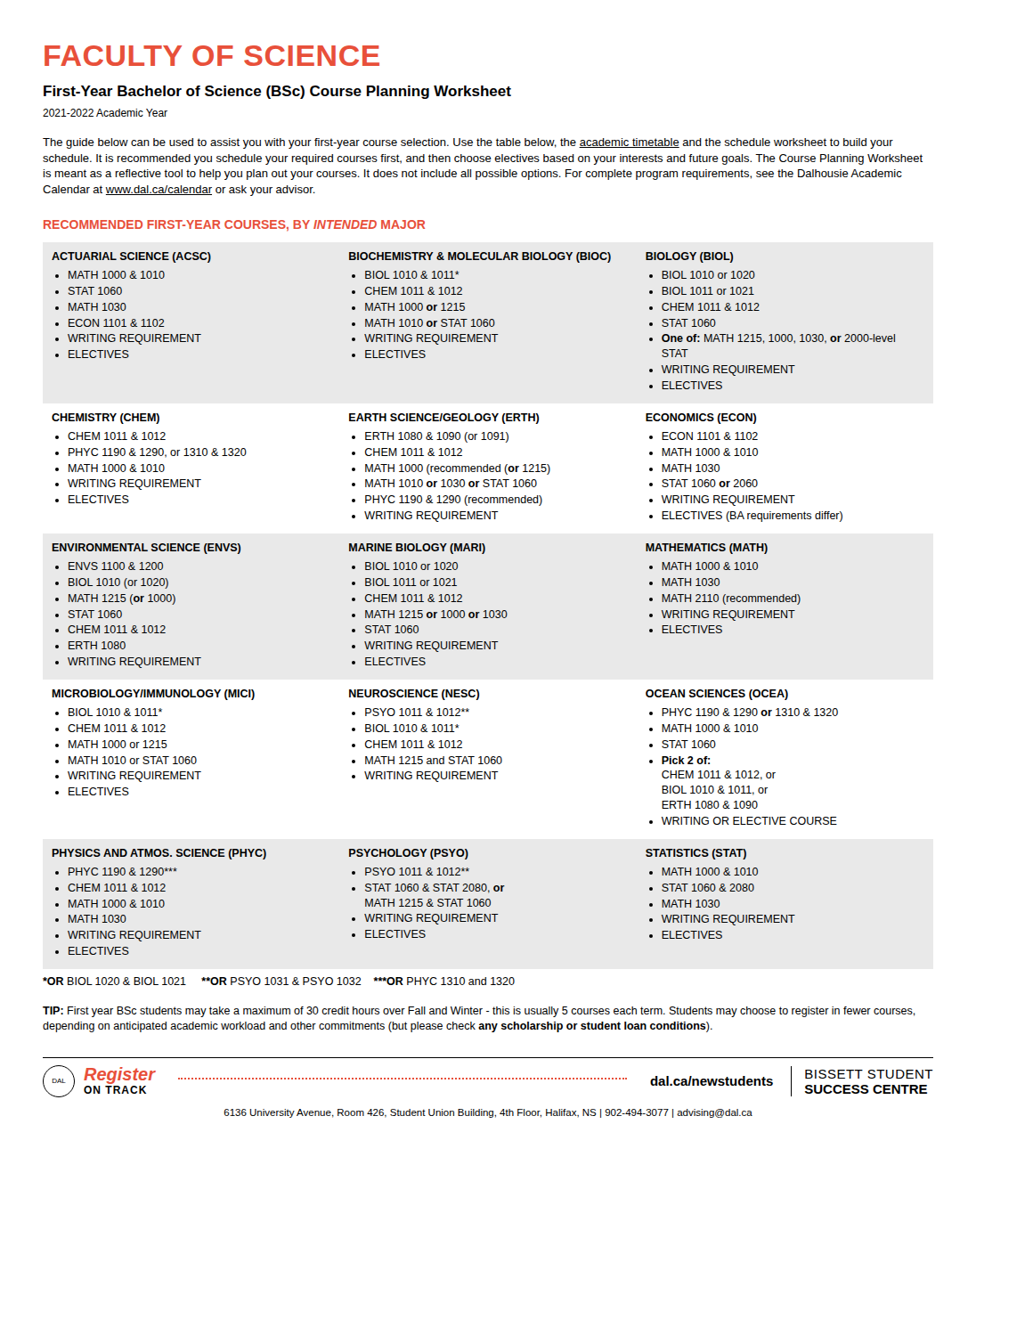FACULTY OF SCIENCE
First-Year Bachelor of Science (BSc) Course Planning Worksheet
2021-2022 Academic Year
The guide below can be used to assist you with your first-year course selection. Use the table below, the academic timetable and the schedule worksheet to build your schedule. It is recommended you schedule your required courses first, and then choose electives based on your interests and future goals. The Course Planning Worksheet is meant as a reflective tool to help you plan out your courses. It does not include all possible options. For complete program requirements, see the Dalhousie Academic Calendar at www.dal.ca/calendar or ask your advisor.
RECOMMENDED FIRST-YEAR COURSES, BY INTENDED MAJOR
| Actuarial Science (ACSC) MATH 1000 & 1010 STAT 1060 MATH 1030 ECON 1101 & 1102 WRITING REQUIREMENT ELECTIVES | Biochemistry & Molecular Biology (BIOC) BIOL 1010 & 1011* CHEM 1011 & 1012 MATH 1000 or 1215 MATH 1010 or STAT 1060 WRITING REQUIREMENT ELECTIVES | Biology (BIOL) BIOL 1010 or 1020 BIOL 1011 or 1021 CHEM 1011 & 1012 STAT 1060 One of: MATH 1215, 1000, 1030, or 2000-level STAT WRITING REQUIREMENT ELECTIVES |
| Chemistry (CHEM) CHEM 1011 & 1012 PHYC 1190 & 1290, or 1310 & 1320 MATH 1000 & 1010 WRITING REQUIREMENT ELECTIVES | Earth Science/Geology (ERTH) ERTH 1080 & 1090 (or 1091) CHEM 1011 & 1012 MATH 1000 (recommended ( or 1215) MATH 1010 or 1030 or STAT 1060 PHYC 1190 & 1290 (recommended) WRITING REQUIREMENT | Economics (ECON) ECON 1101 & 1102 MATH 1000 & 1010 MATH 1030 STAT 1060 or 2060 WRITING REQUIREMENT ELECTIVES (BA requirements differ) |
| Environmental Science (ENVS) ENVS 1100 & 1200 BIOL 1010 (or 1020) MATH 1215 ( or 1000) STAT 1060 CHEM 1011 & 1012 ERTH 1080 WRITING REQUIREMENT | Marine Biology (MARI) BIOL 1010 or 1020 BIOL 1011 or 1021 CHEM 1011 & 1012 MATH 1215 or 1000 or 1030 STAT 1060 WRITING REQUIREMENT ELECTIVES | Mathematics (MATH) MATH 1000 & 1010 MATH 1030 MATH 2110 (recommended) WRITING REQUIREMENT ELECTIVES |
| Microbiology/Immunology (MICI) BIOL 1010 & 1011* CHEM 1011 & 1012 MATH 1000 or 1215 MATH 1010 or STAT 1060 WRITING REQUIREMENT ELECTIVES | Neuroscience (NESC) PSYO 1011 & 1012** BIOL 1010 & 1011* CHEM 1011 & 1012 MATH 1215 and STAT 1060 WRITING REQUIREMENT | Ocean Sciences (OCEA) PHYC 1190 & 1290 or 1310 & 1320 MATH 1000 & 1010 STAT 1060 Pick 2 of: CHEM 1011 & 1012, or BIOL 1010 & 1011, or ERTH 1080 & 1090 WRITING OR ELECTIVE COURSE |
| Physics and Atmos. Science (PHYC) PHYC 1190 & 1290*** CHEM 1011 & 1012 MATH 1000 & 1010 MATH 1030 WRITING REQUIREMENT ELECTIVES | Psychology (PSYO) PSYO 1011 & 1012** STAT 1060 & STAT 2080, or MATH 1215 & STAT 1060 WRITING REQUIREMENT ELECTIVES | Statistics (STAT) MATH 1000 & 1010 STAT 1060 & 2080 MATH 1030 WRITING REQUIREMENT ELECTIVES |
*OR BIOL 1020 & BIOL 1021 **OR PSYO 1031 & PSYO 1032 ***OR PHYC 1310 and 1320
TIP: First year BSc students may take a maximum of 30 credit hours over Fall and Winter - this is usually 5 courses each term. Students may choose to register in fewer courses, depending on anticipated academic workload and other commitments (but please check any scholarship or student loan conditions).
DAL
Register
ON TRACK
dal.ca/newstudents
BISSETT STUDENT
SUCCESS CENTRE
6136 University Avenue, Room 426, Student Union Building, 4th Floor, Halifax, NS | 902-494-3077 | advising@dal.ca